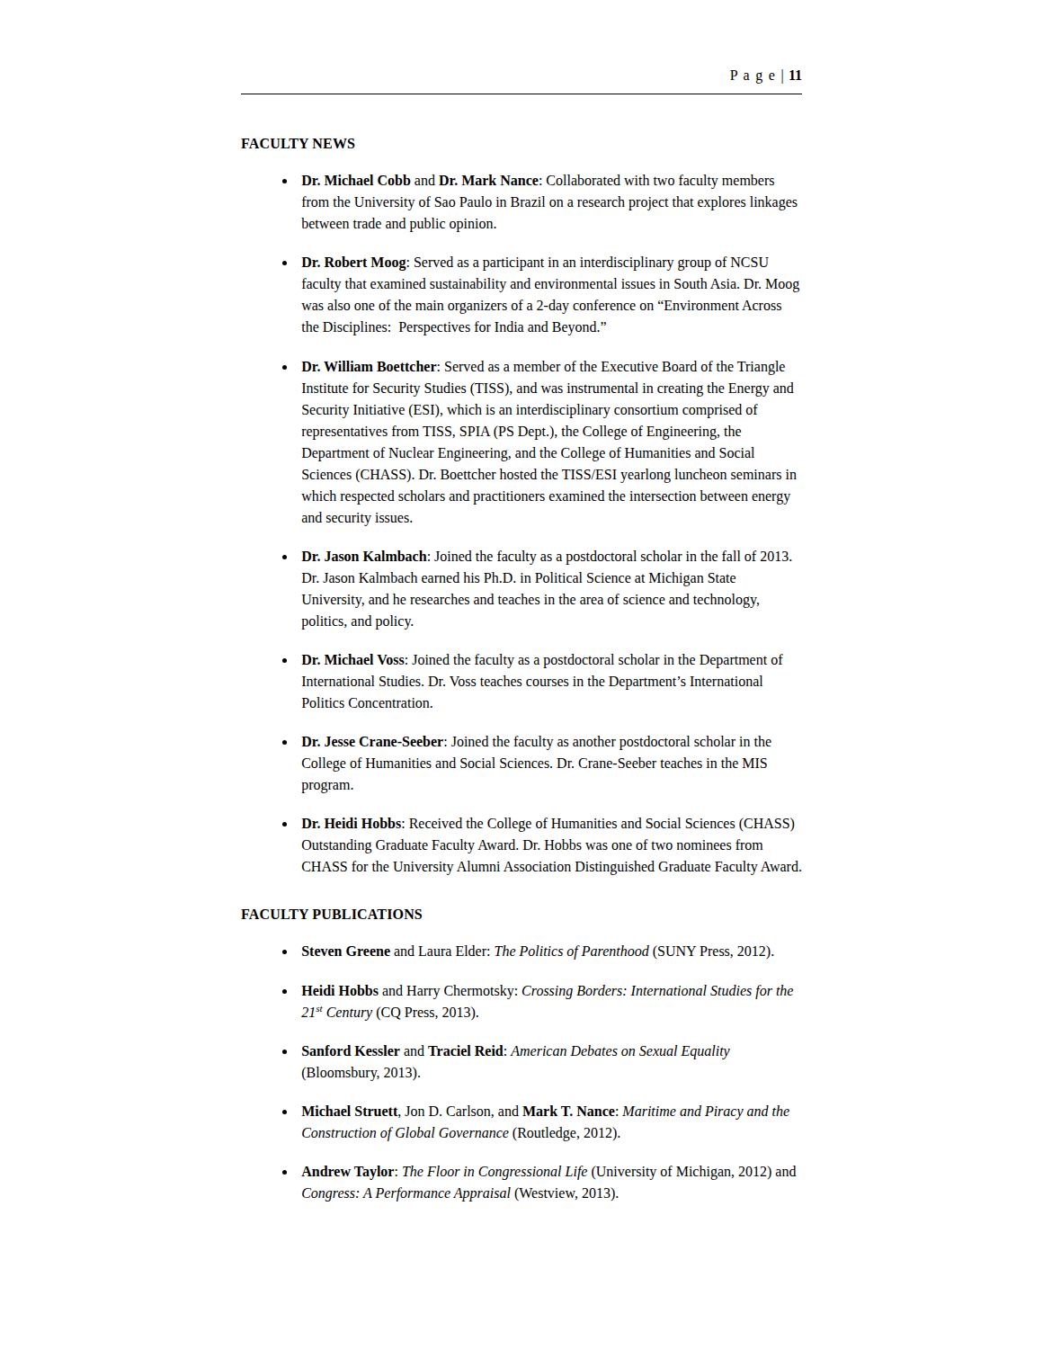P a g e | 11
FACULTY NEWS
Dr. Michael Cobb and Dr. Mark Nance: Collaborated with two faculty members from the University of Sao Paulo in Brazil on a research project that explores linkages between trade and public opinion.
Dr. Robert Moog: Served as a participant in an interdisciplinary group of NCSU faculty that examined sustainability and environmental issues in South Asia. Dr. Moog was also one of the main organizers of a 2-day conference on “Environment Across the Disciplines: Perspectives for India and Beyond.”
Dr. William Boettcher: Served as a member of the Executive Board of the Triangle Institute for Security Studies (TISS), and was instrumental in creating the Energy and Security Initiative (ESI), which is an interdisciplinary consortium comprised of representatives from TISS, SPIA (PS Dept.), the College of Engineering, the Department of Nuclear Engineering, and the College of Humanities and Social Sciences (CHASS). Dr. Boettcher hosted the TISS/ESI yearlong luncheon seminars in which respected scholars and practitioners examined the intersection between energy and security issues.
Dr. Jason Kalmbach: Joined the faculty as a postdoctoral scholar in the fall of 2013. Dr. Jason Kalmbach earned his Ph.D. in Political Science at Michigan State University, and he researches and teaches in the area of science and technology, politics, and policy.
Dr. Michael Voss: Joined the faculty as a postdoctoral scholar in the Department of International Studies. Dr. Voss teaches courses in the Department’s International Politics Concentration.
Dr. Jesse Crane-Seeber: Joined the faculty as another postdoctoral scholar in the College of Humanities and Social Sciences. Dr. Crane-Seeber teaches in the MIS program.
Dr. Heidi Hobbs: Received the College of Humanities and Social Sciences (CHASS) Outstanding Graduate Faculty Award. Dr. Hobbs was one of two nominees from CHASS for the University Alumni Association Distinguished Graduate Faculty Award.
FACULTY PUBLICATIONS
Steven Greene and Laura Elder: The Politics of Parenthood (SUNY Press, 2012).
Heidi Hobbs and Harry Chermotsky: Crossing Borders: International Studies for the 21st Century (CQ Press, 2013).
Sanford Kessler and Traciel Reid: American Debates on Sexual Equality (Bloomsbury, 2013).
Michael Struett, Jon D. Carlson, and Mark T. Nance: Maritime and Piracy and the Construction of Global Governance (Routledge, 2012).
Andrew Taylor: The Floor in Congressional Life (University of Michigan, 2012) and Congress: A Performance Appraisal (Westview, 2013).